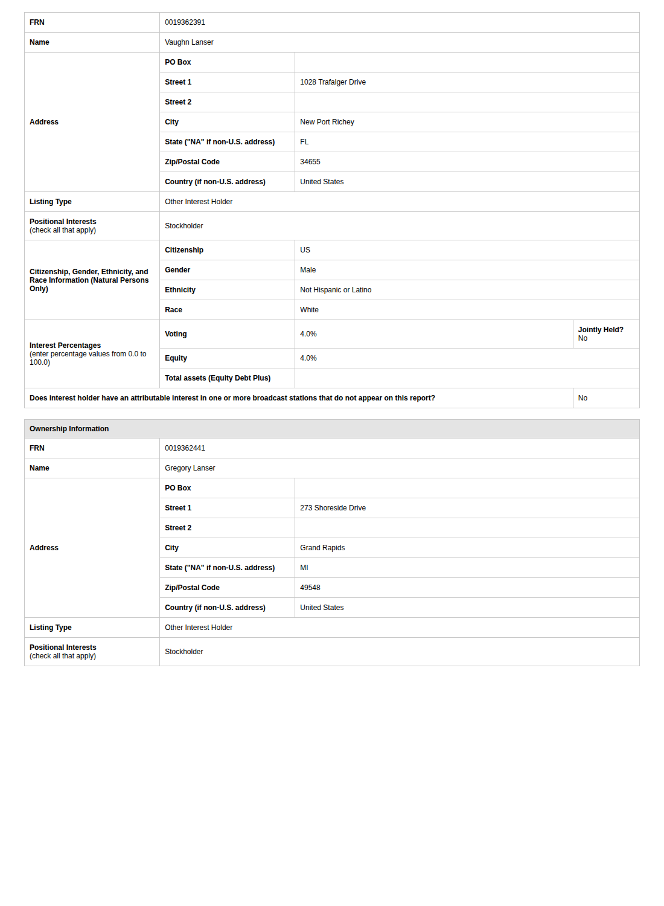| FRN | 0019362391 |
| Name | Vaughn Lanser |
| Address | PO Box | |
| Street 1 | 1028 Trafalger Drive |
| Street 2 | |
| City | New Port Richey |
| State ("NA" if non-U.S. address) | FL |
| Zip/Postal Code | 34655 |
| Country (if non-U.S. address) | United States |
| Listing Type | Other Interest Holder |
| Positional Interests (check all that apply) | Stockholder |
| Citizenship, Gender, Ethnicity, and Race Information (Natural Persons Only) | Citizenship | US |
| Gender | Male |
| Ethnicity | Not Hispanic or Latino |
| Race | White |
| Interest Percentages (enter percentage values from 0.0 to 100.0) | Voting | 4.0% | Jointly Held? No |
| Equity | 4.0% |
| Total assets (Equity Debt Plus) | |
| Does interest holder have an attributable interest in one or more broadcast stations that do not appear on this report? | No |
Ownership Information
| FRN | 0019362441 |
| Name | Gregory Lanser |
| Address | PO Box | |
| Street 1 | 273 Shoreside Drive |
| Street 2 | |
| City | Grand Rapids |
| State ("NA" if non-U.S. address) | MI |
| Zip/Postal Code | 49548 |
| Country (if non-U.S. address) | United States |
| Listing Type | Other Interest Holder |
| Positional Interests (check all that apply) | Stockholder |